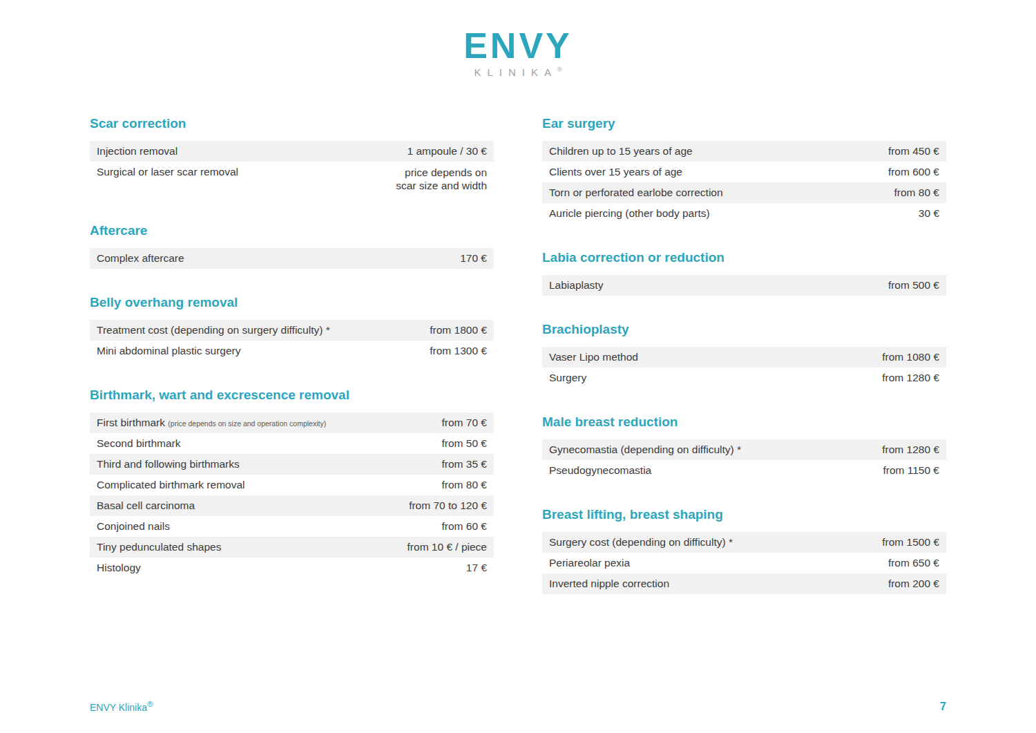ENVY
KLINIKA®
Scar correction
| Injection removal | 1 ampoule / 30 € |
| Surgical or laser scar removal | price depends on scar size and width |
Aftercare
| Complex aftercare | 170 € |
Belly overhang removal
| Treatment cost (depending on surgery difficulty) * | from 1800 € |
| Mini abdominal plastic surgery | from 1300 € |
Birthmark, wart and excrescence removal
| First birthmark (price depends on size and operation complexity) | from 70 € |
| Second birthmark | from 50 € |
| Third and following birthmarks | from 35 € |
| Complicated birthmark removal | from 80 € |
| Basal cell carcinoma | from 70 to 120 € |
| Conjoined nails | from 60 € |
| Tiny pedunculated shapes | from 10 € / piece |
| Histology | 17 € |
Ear surgery
| Children up to 15 years of age | from 450 € |
| Clients over 15 years of age | from 600 € |
| Torn or perforated earlobe correction | from 80 € |
| Auricle piercing (other body parts) | 30 € |
Labia correction or reduction
| Labiaplasty | from 500 € |
Brachioplasty
| Vaser Lipo method | from 1080 € |
| Surgery | from 1280 € |
Male breast reduction
| Gynecomastia (depending on difficulty) * | from 1280 € |
| Pseudogynecomastia | from 1150 € |
Breast lifting, breast shaping
| Surgery cost (depending on difficulty) * | from 1500 € |
| Periareolar pexia | from 650 € |
| Inverted nipple correction | from 200 € |
ENVY Klinika®
7